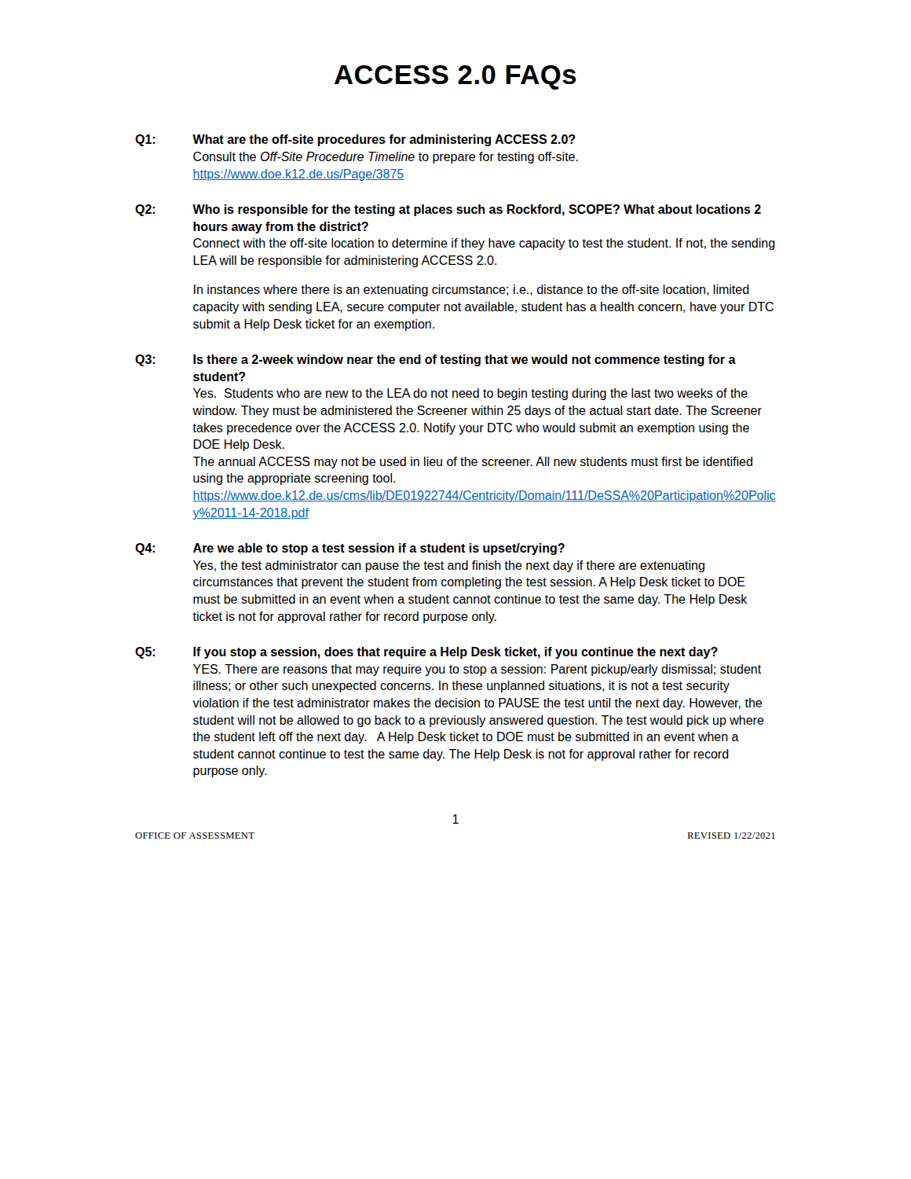ACCESS 2.0 FAQs
Q1:
What are the off-site procedures for administering ACCESS 2.0?
Consult the Off-Site Procedure Timeline to prepare for testing off-site.
https://www.doe.k12.de.us/Page/3875
Q2:
Who is responsible for the testing at places such as Rockford, SCOPE? What about locations 2 hours away from the district?
Connect with the off-site location to determine if they have capacity to test the student. If not, the sending LEA will be responsible for administering ACCESS 2.0.
In instances where there is an extenuating circumstance; i.e., distance to the off-site location, limited capacity with sending LEA, secure computer not available, student has a health concern, have your DTC submit a Help Desk ticket for an exemption.
Q3:
Is there a 2-week window near the end of testing that we would not commence testing for a student?
Yes. Students who are new to the LEA do not need to begin testing during the last two weeks of the window. They must be administered the Screener within 25 days of the actual start date. The Screener takes precedence over the ACCESS 2.0. Notify your DTC who would submit an exemption using the DOE Help Desk.
The annual ACCESS may not be used in lieu of the screener. All new students must first be identified using the appropriate screening tool.
https://www.doe.k12.de.us/cms/lib/DE01922744/Centricity/Domain/111/DeSSA%20Participation%20Policy%2011-14-2018.pdf
Q4:
Are we able to stop a test session if a student is upset/crying?
Yes, the test administrator can pause the test and finish the next day if there are extenuating circumstances that prevent the student from completing the test session. A Help Desk ticket to DOE must be submitted in an event when a student cannot continue to test the same day. The Help Desk ticket is not for approval rather for record purpose only.
Q5:
If you stop a session, does that require a Help Desk ticket, if you continue the next day?
YES. There are reasons that may require you to stop a session: Parent pickup/early dismissal; student illness; or other such unexpected concerns. In these unplanned situations, it is not a test security violation if the test administrator makes the decision to PAUSE the test until the next day. However, the student will not be allowed to go back to a previously answered question. The test would pick up where the student left off the next day. A Help Desk ticket to DOE must be submitted in an event when a student cannot continue to test the same day. The Help Desk is not for approval rather for record purpose only.
1
OFFICE OF ASSESSMENT REVISED 1/22/2021